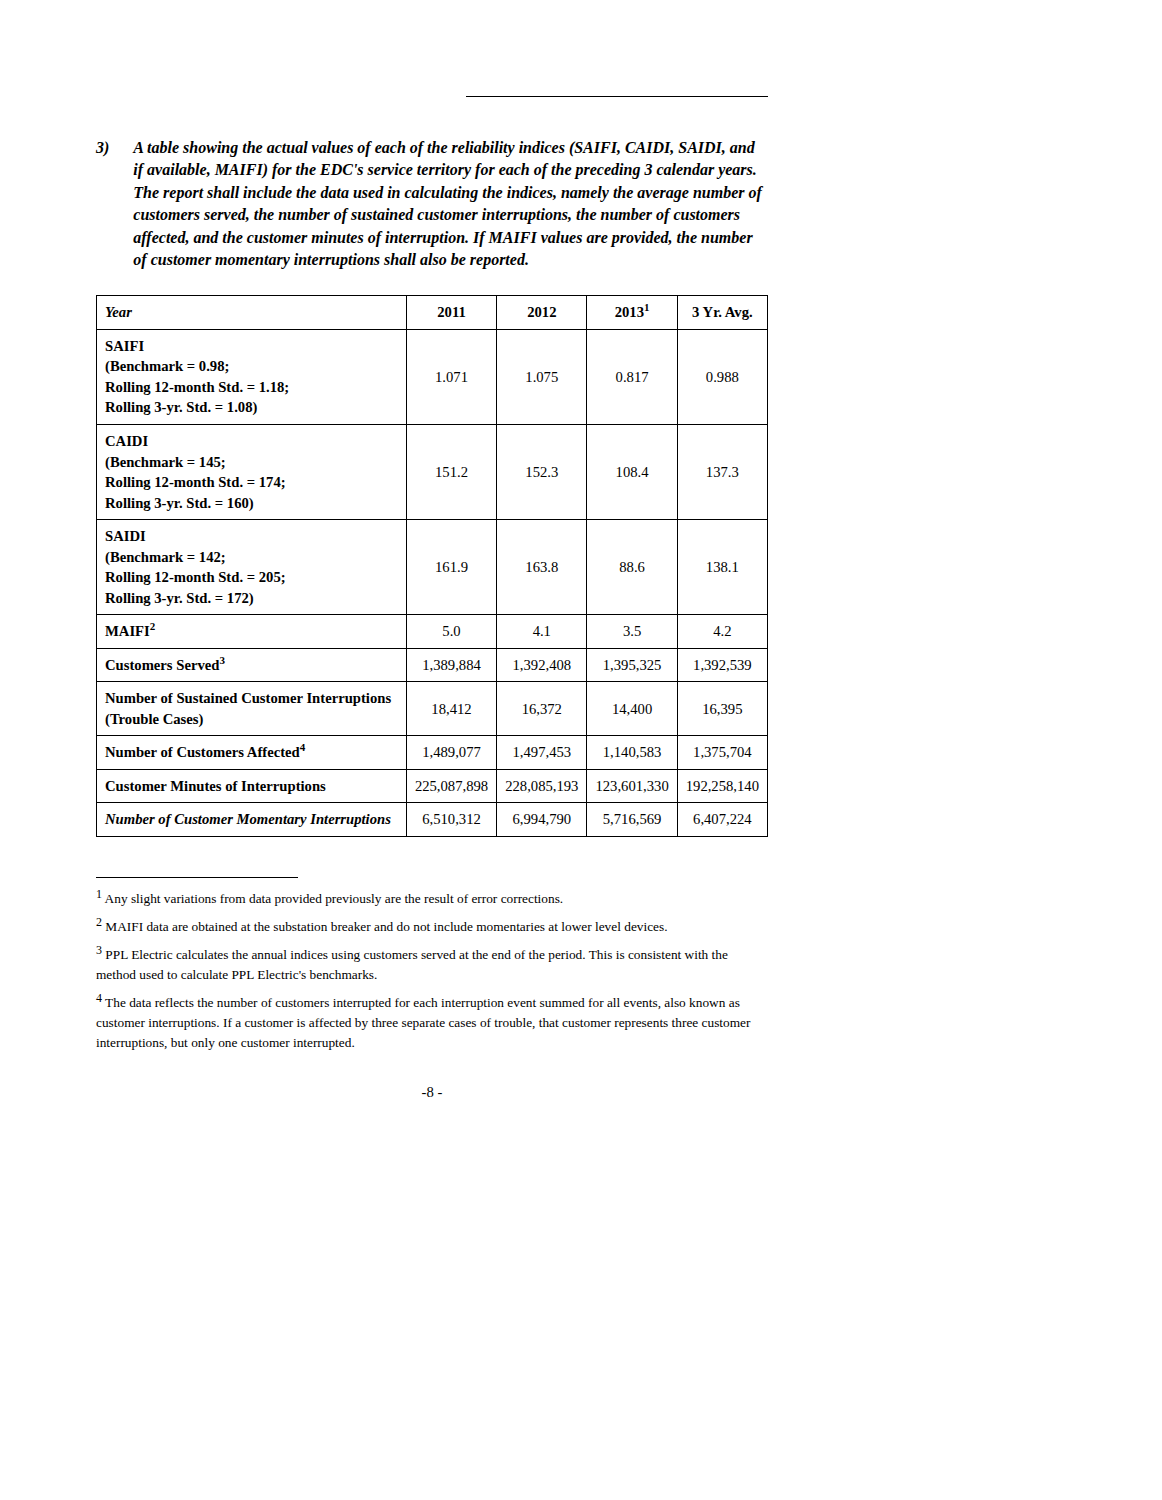3)
A table showing the actual values of each of the reliability indices (SAIFI, CAIDI, SAIDI, and if available, MAIFI) for the EDC's service territory for each of the preceding 3 calendar years. The report shall include the data used in calculating the indices, namely the average number of customers served, the number of sustained customer interruptions, the number of customers affected, and the customer minutes of interruption. If MAIFI values are provided, the number of customer momentary interruptions shall also be reported.
| Year | 2011 | 2012 | 2013 1 | 3 Yr. Avg. |
| --- | --- | --- | --- | --- |
| SAIFI (Benchmark = 0.98; Rolling 12-month Std. = 1.18; Rolling 3-yr. Std. = 1.08) | 1.071 | 1.075 | 0.817 | 0.988 |
| CAIDI (Benchmark = 145; Rolling 12-month Std. = 174; Rolling 3-yr. Std. = 160) | 151.2 | 152.3 | 108.4 | 137.3 |
| SAIDI (Benchmark = 142; Rolling 12-month Std. = 205; Rolling 3-yr. Std. = 172) | 161.9 | 163.8 | 88.6 | 138.1 |
| MAIFI 2 | 5.0 | 4.1 | 3.5 | 4.2 |
| Customers Served 3 | 1,389,884 | 1,392,408 | 1,395,325 | 1,392,539 |
| Number of Sustained Customer Interruptions (Trouble Cases) | 18,412 | 16,372 | 14,400 | 16,395 |
| Number of Customers Affected 4 | 1,489,077 | 1,497,453 | 1,140,583 | 1,375,704 |
| Customer Minutes of Interruptions | 225,087,898 | 228,085,193 | 123,601,330 | 192,258,140 |
| Number of Customer Momentary Interruptions | 6,510,312 | 6,994,790 | 5,716,569 | 6,407,224 |
1 Any slight variations from data provided previously are the result of error corrections.
2 MAIFI data are obtained at the substation breaker and do not include momentaries at lower level devices.
3 PPL Electric calculates the annual indices using customers served at the end of the period. This is consistent with the method used to calculate PPL Electric's benchmarks.
4 The data reflects the number of customers interrupted for each interruption event summed for all events, also known as customer interruptions. If a customer is affected by three separate cases of trouble, that customer represents three customer interruptions, but only one customer interrupted.
-8 -